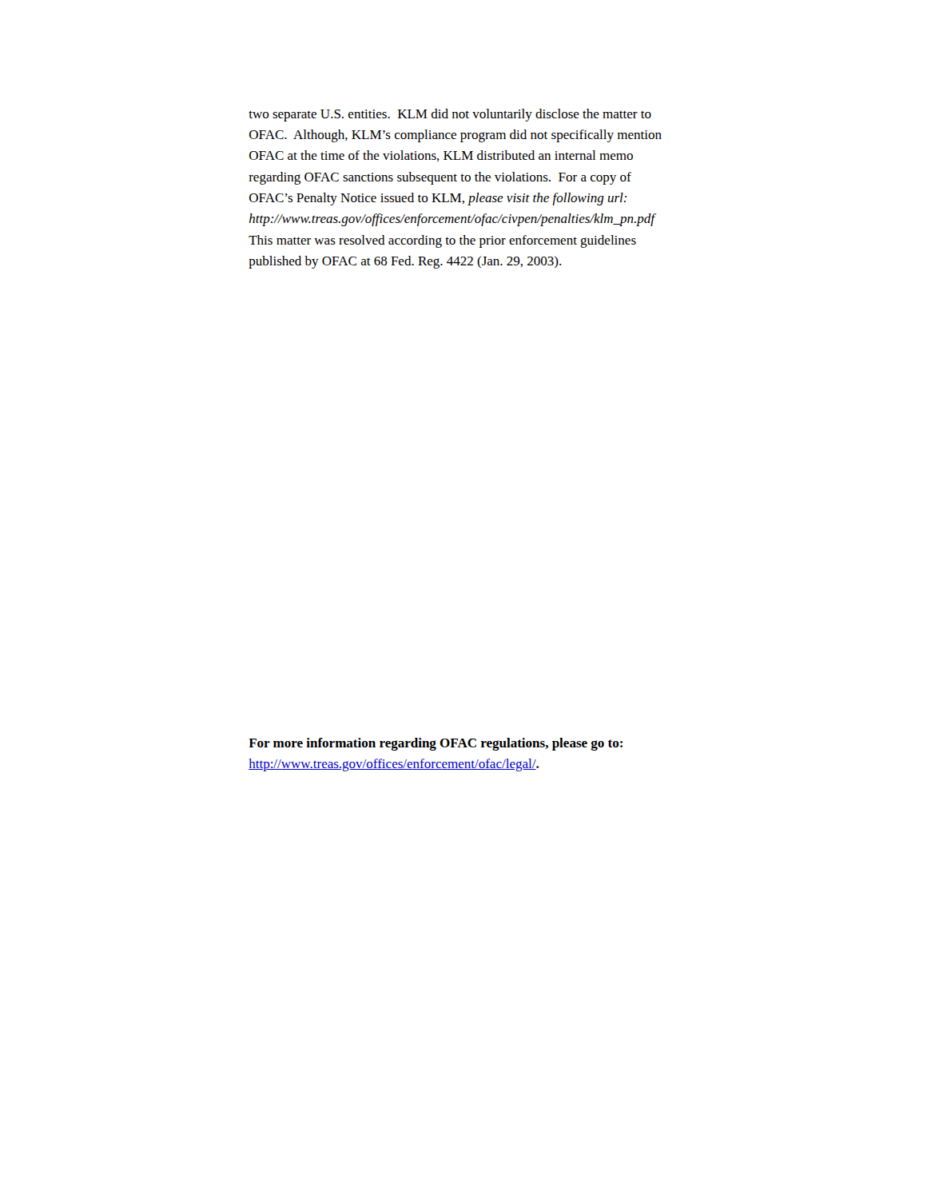two separate U.S. entities. KLM did not voluntarily disclose the matter to OFAC. Although, KLM’s compliance program did not specifically mention OFAC at the time of the violations, KLM distributed an internal memo regarding OFAC sanctions subsequent to the violations. For a copy of OFAC’s Penalty Notice issued to KLM, please visit the following url: http://www.treas.gov/offices/enforcement/ofac/civpen/penalties/klm_pn.pdf This matter was resolved according to the prior enforcement guidelines published by OFAC at 68 Fed. Reg. 4422 (Jan. 29, 2003).
For more information regarding OFAC regulations, please go to:
http://www.treas.gov/offices/enforcement/ofac/legal/.